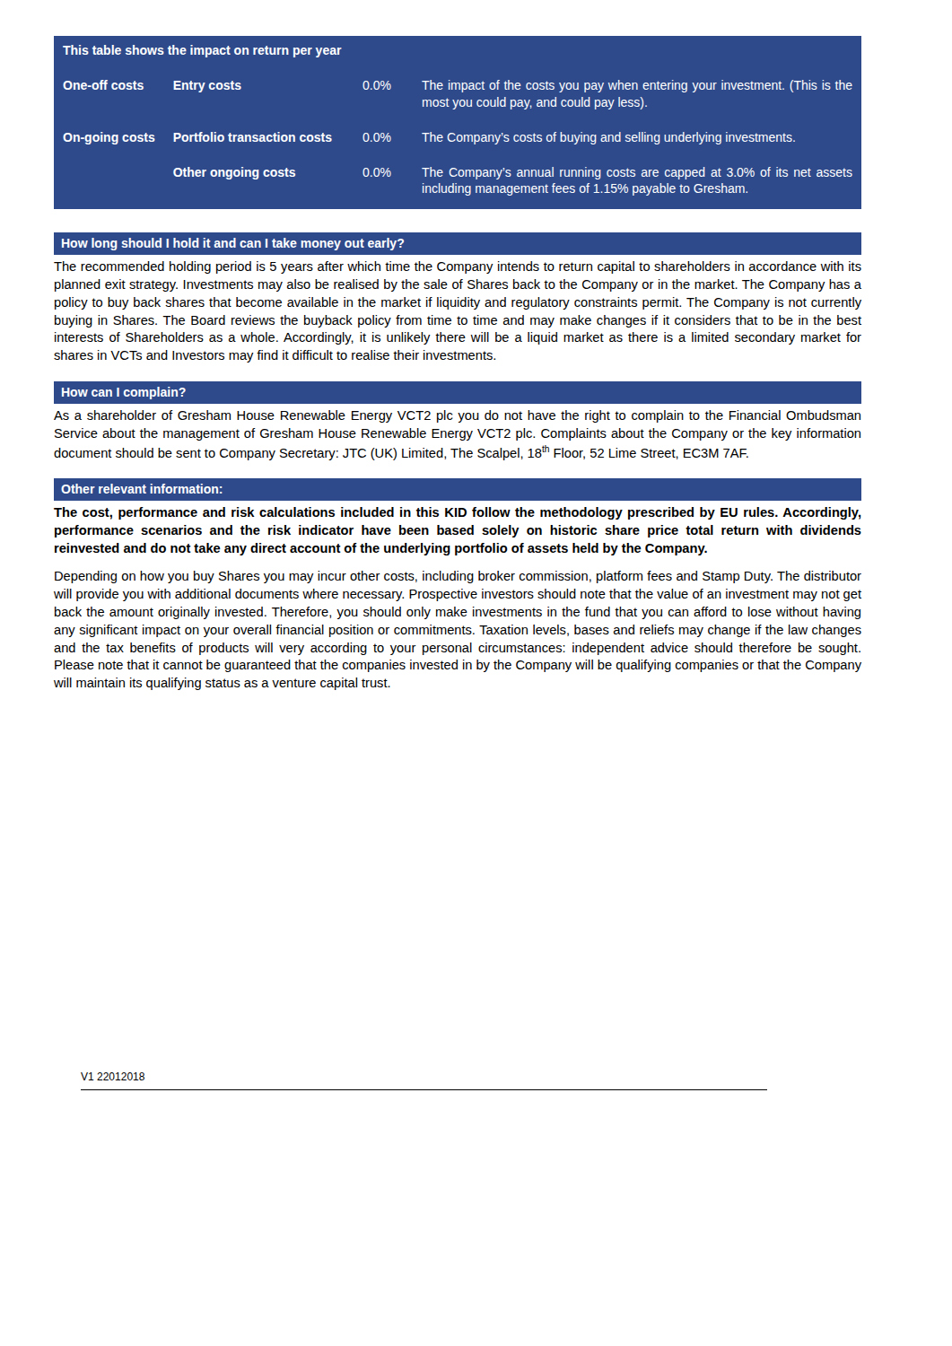| This table shows the impact on return per year |
| One-off costs | Entry costs | 0.0% | The impact of the costs you pay when entering your investment. (This is the most you could pay, and could pay less). |
| On-going costs | Portfolio transaction costs | 0.0% | The Company’s costs of buying and selling underlying investments. |
| | Other ongoing costs | 0.0% | The Company’s annual running costs are capped at 3.0% of its net assets including management fees of 1.15% payable to Gresham. |
How long should I hold it and can I take money out early?
The recommended holding period is 5 years after which time the Company intends to return capital to shareholders in accordance with its planned exit strategy. Investments may also be realised by the sale of Shares back to the Company or in the market. The Company has a policy to buy back shares that become available in the market if liquidity and regulatory constraints permit. The Company is not currently buying in Shares. The Board reviews the buyback policy from time to time and may make changes if it considers that to be in the best interests of Shareholders as a whole. Accordingly, it is unlikely there will be a liquid market as there is a limited secondary market for shares in VCTs and Investors may find it difficult to realise their investments.
How can I complain?
As a shareholder of Gresham House Renewable Energy VCT2 plc you do not have the right to complain to the Financial Ombudsman Service about the management of Gresham House Renewable Energy VCT2 plc. Complaints about the Company or the key information document should be sent to Company Secretary: JTC (UK) Limited, The Scalpel, 18th Floor, 52 Lime Street, EC3M 7AF.
Other relevant information:
The cost, performance and risk calculations included in this KID follow the methodology prescribed by EU rules. Accordingly, performance scenarios and the risk indicator have been based solely on historic share price total return with dividends reinvested and do not take any direct account of the underlying portfolio of assets held by the Company.
Depending on how you buy Shares you may incur other costs, including broker commission, platform fees and Stamp Duty. The distributor will provide you with additional documents where necessary. Prospective investors should note that the value of an investment may not get back the amount originally invested. Therefore, you should only make investments in the fund that you can afford to lose without having any significant impact on your overall financial position or commitments. Taxation levels, bases and reliefs may change if the law changes and the tax benefits of products will very according to your personal circumstances: independent advice should therefore be sought. Please note that it cannot be guaranteed that the companies invested in by the Company will be qualifying companies or that the Company will maintain its qualifying status as a venture capital trust.
V1 22012018